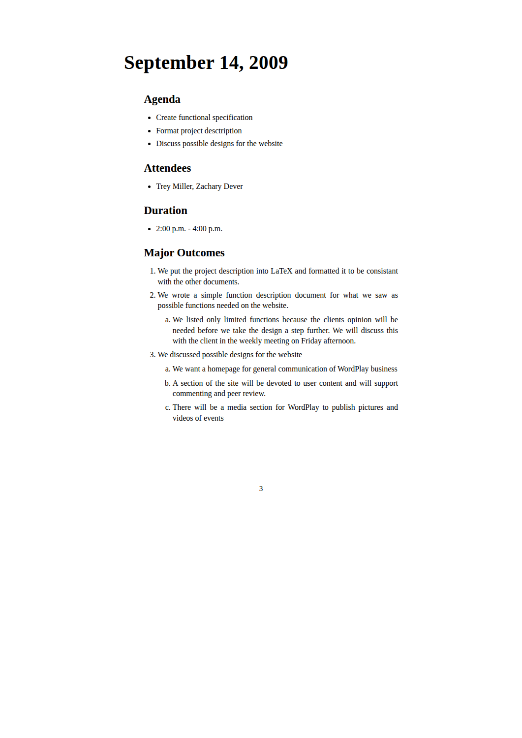September 14, 2009
Agenda
Create functional specification
Format project desctription
Discuss possible designs for the website
Attendees
Trey Miller, Zachary Dever
Duration
2:00 p.m. - 4:00 p.m.
Major Outcomes
We put the project description into LaTeX and formatted it to be consistant with the other documents.
We wrote a simple function description document for what we saw as possible functions needed on the website.
We listed only limited functions because the clients opinion will be needed before we take the design a step further. We will discuss this with the client in the weekly meeting on Friday afternoon.
We discussed possible designs for the website
We want a homepage for general communication of WordPlay business
A section of the site will be devoted to user content and will support commenting and peer review.
There will be a media section for WordPlay to publish pictures and videos of events
3